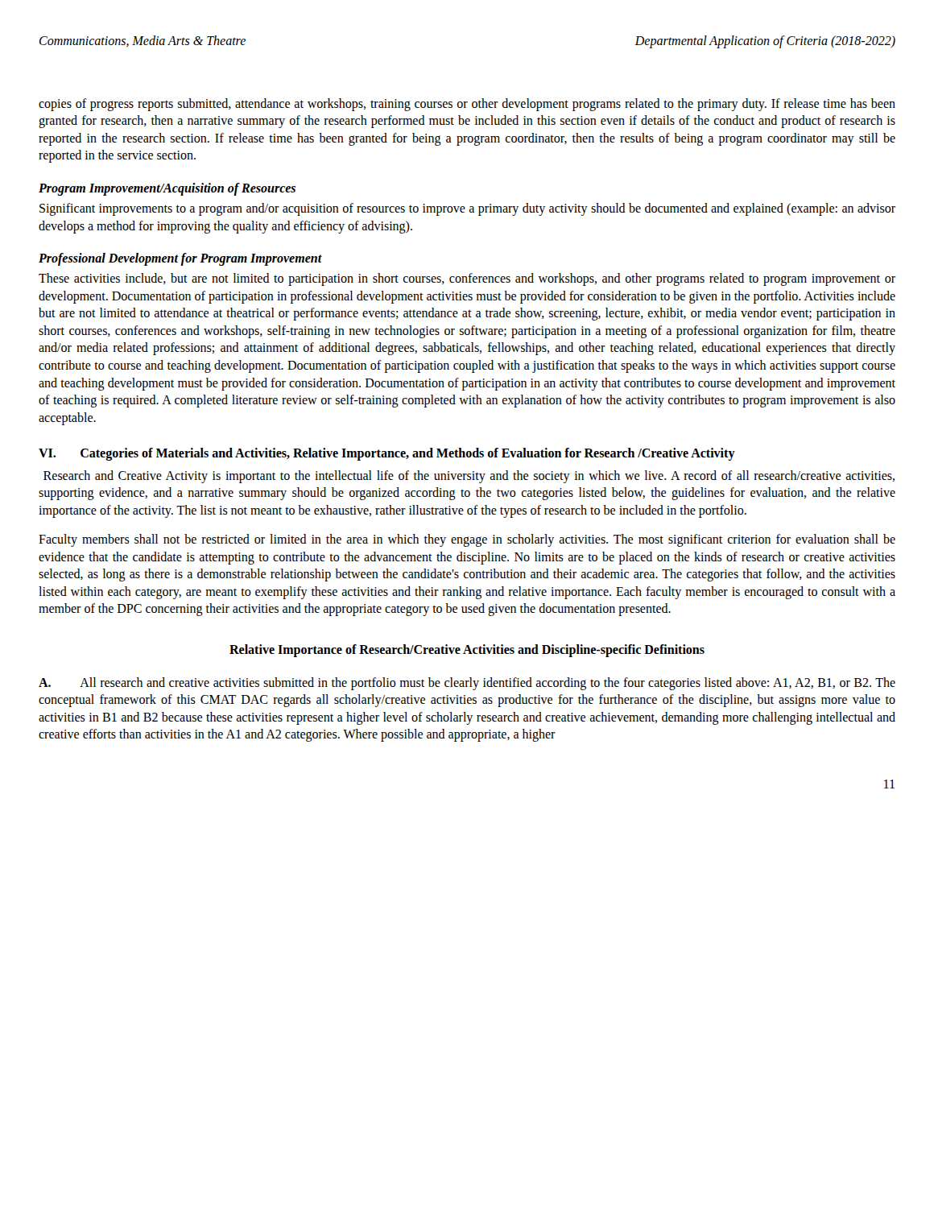Communications, Media Arts & Theatre Departmental Application of Criteria (2018-2022)
copies of progress reports submitted, attendance at workshops, training courses or other development programs related to the primary duty. If release time has been granted for research, then a narrative summary of the research performed must be included in this section even if details of the conduct and product of research is reported in the research section. If release time has been granted for being a program coordinator, then the results of being a program coordinator may still be reported in the service section.
Program Improvement/Acquisition of Resources
Significant improvements to a program and/or acquisition of resources to improve a primary duty activity should be documented and explained (example: an advisor develops a method for improving the quality and efficiency of advising).
Professional Development for Program Improvement
These activities include, but are not limited to participation in short courses, conferences and workshops, and other programs related to program improvement or development. Documentation of participation in professional development activities must be provided for consideration to be given in the portfolio. Activities include but are not limited to attendance at theatrical or performance events; attendance at a trade show, screening, lecture, exhibit, or media vendor event; participation in short courses, conferences and workshops, self-training in new technologies or software; participation in a meeting of a professional organization for film, theatre and/or media related professions; and attainment of additional degrees, sabbaticals, fellowships, and other teaching related, educational experiences that directly contribute to course and teaching development. Documentation of participation coupled with a justification that speaks to the ways in which activities support course and teaching development must be provided for consideration. Documentation of participation in an activity that contributes to course development and improvement of teaching is required. A completed literature review or self-training completed with an explanation of how the activity contributes to program improvement is also acceptable.
VI. Categories of Materials and Activities, Relative Importance, and Methods of Evaluation for Research /Creative Activity
Research and Creative Activity is important to the intellectual life of the university and the society in which we live. A record of all research/creative activities, supporting evidence, and a narrative summary should be organized according to the two categories listed below, the guidelines for evaluation, and the relative importance of the activity. The list is not meant to be exhaustive, rather illustrative of the types of research to be included in the portfolio.
Faculty members shall not be restricted or limited in the area in which they engage in scholarly activities. The most significant criterion for evaluation shall be evidence that the candidate is attempting to contribute to the advancement the discipline. No limits are to be placed on the kinds of research or creative activities selected, as long as there is a demonstrable relationship between the candidate's contribution and their academic area. The categories that follow, and the activities listed within each category, are meant to exemplify these activities and their ranking and relative importance. Each faculty member is encouraged to consult with a member of the DPC concerning their activities and the appropriate category to be used given the documentation presented.
Relative Importance of Research/Creative Activities and Discipline-specific Definitions
A. All research and creative activities submitted in the portfolio must be clearly identified according to the four categories listed above: A1, A2, B1, or B2. The conceptual framework of this CMAT DAC regards all scholarly/creative activities as productive for the furtherance of the discipline, but assigns more value to activities in B1 and B2 because these activities represent a higher level of scholarly research and creative achievement, demanding more challenging intellectual and creative efforts than activities in the A1 and A2 categories. Where possible and appropriate, a higher
11